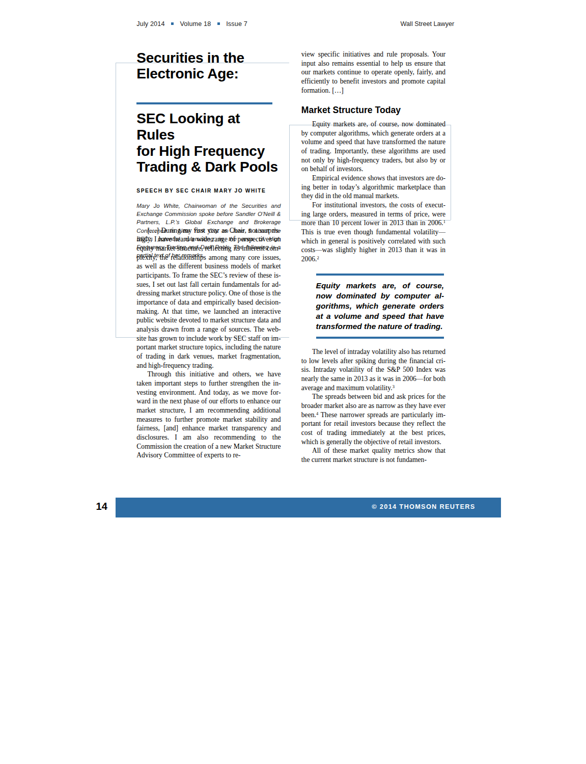July 2014 Volume 18 Issue 7
Wall Street Lawyer
Securities in the
Electronic Age:
SEC Looking at Rules
for High Frequency
Trading & Dark Pools
SPEECH BY SEC CHAIR MARY JO WHITE
Mary Jo White, Chairwoman of the Securities and Exchange Commission spoke before Sandler O’Neill & Partners, L.P.’s Global Exchange and Brokerage Conference in New York City on June 5 about the SEC’s potential rulemaking in the area of High Frequency Trading and Dark Pools. The following is a partial text of her remarks.
[…] During my first year as Chair, not surprisingly, I have heard a wide range of perspectives on equity market structure, reflecting its inherent complexity, the relationships among many core issues, as well as the different business models of market participants. To frame the SEC’s review of these issues, I set out last fall certain fundamentals for addressing market structure policy. One of those is the importance of data and empirically based decision-making. At that time, we launched an interactive public website devoted to market structure data and analysis drawn from a range of sources. The website has grown to include work by SEC staff on important market structure topics, including the nature of trading in dark venues, market fragmentation, and high-frequency trading.
Through this initiative and others, we have taken important steps to further strengthen the investing environment. And today, as we move forward in the next phase of our efforts to enhance our market structure, I am recommending additional measures to further promote market stability and fairness, [and] enhance market transparency and disclosures. I am also recommending to the Commission the creation of a new Market Structure Advisory Committee of experts to re-
view specific initiatives and rule proposals. Your input also remains essential to help us ensure that our markets continue to operate openly, fairly, and efficiently to benefit investors and promote capital formation. […]
Market Structure Today
Equity markets are, of course, now dominated by computer algorithms, which generate orders at a volume and speed that have transformed the nature of trading. Importantly, these algorithms are used not only by high-frequency traders, but also by or on behalf of investors.
Empirical evidence shows that investors are doing better in today’s algorithmic marketplace than they did in the old manual markets.
For institutional investors, the costs of executing large orders, measured in terms of price, were more than 10 percent lower in 2013 than in 2006.1 This is true even though fundamental volatility—which in general is positively correlated with such costs—was slightly higher in 2013 than it was in 2006.2
Equity markets are, of course, now dominated by computer algorithms, which generate orders at a volume and speed that have transformed the nature of trading.
The level of intraday volatility also has returned to low levels after spiking during the financial crisis. Intraday volatility of the S&P 500 Index was nearly the same in 2013 as it was in 2006—for both average and maximum volatility.3
The spreads between bid and ask prices for the broader market also are as narrow as they have ever been.4 These narrower spreads are particularly important for retail investors because they reflect the cost of trading immediately at the best prices, which is generally the objective of retail investors.
All of these market quality metrics show that the current market structure is not fundamen-
14
© 2014 THOMSON REUTERS